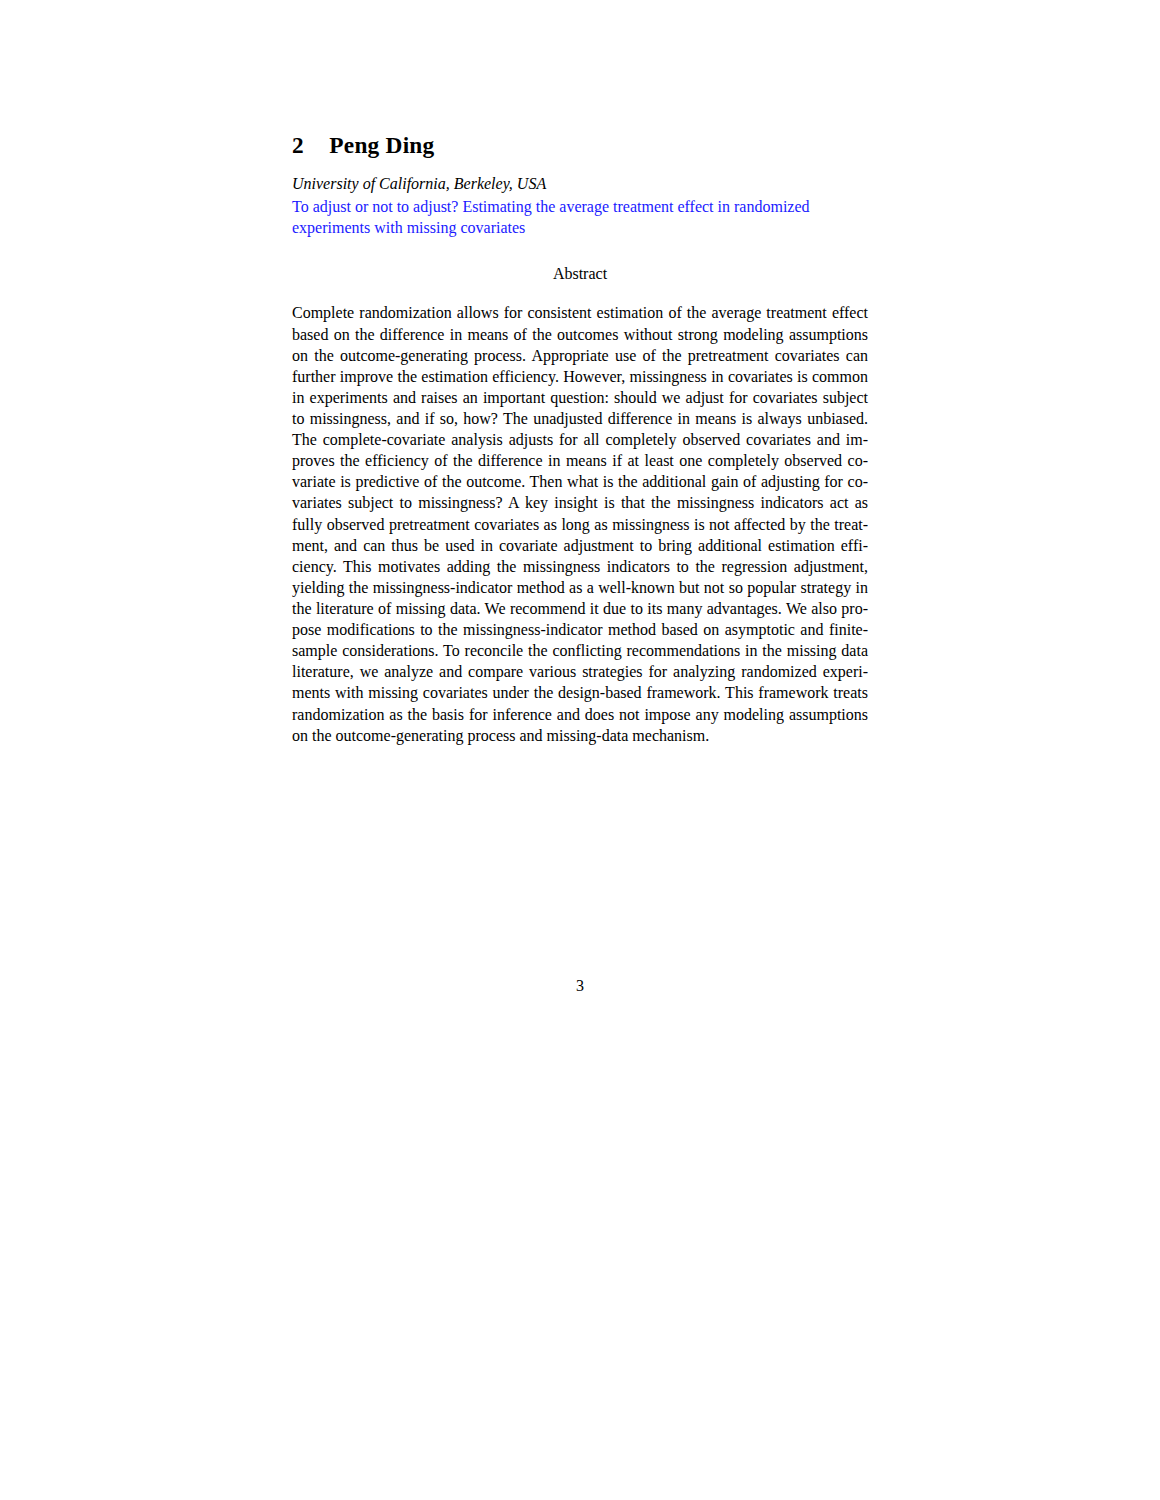2 Peng Ding
University of California, Berkeley, USA
To adjust or not to adjust? Estimating the average treatment effect in randomized experiments with missing covariates
Abstract
Complete randomization allows for consistent estimation of the average treatment effect based on the difference in means of the outcomes without strong modeling assumptions on the outcome-generating process. Appropriate use of the pretreatment covariates can further improve the estimation efficiency. However, missingness in covariates is common in experiments and raises an important question: should we adjust for covariates subject to missingness, and if so, how? The unadjusted difference in means is always unbiased. The complete-covariate analysis adjusts for all completely observed covariates and improves the efficiency of the difference in means if at least one completely observed covariate is predictive of the outcome. Then what is the additional gain of adjusting for covariates subject to missingness? A key insight is that the missingness indicators act as fully observed pretreatment covariates as long as missingness is not affected by the treatment, and can thus be used in covariate adjustment to bring additional estimation efficiency. This motivates adding the missingness indicators to the regression adjustment, yielding the missingness-indicator method as a well-known but not so popular strategy in the literature of missing data. We recommend it due to its many advantages. We also propose modifications to the missingness-indicator method based on asymptotic and finite-sample considerations. To reconcile the conflicting recommendations in the missing data literature, we analyze and compare various strategies for analyzing randomized experiments with missing covariates under the design-based framework. This framework treats randomization as the basis for inference and does not impose any modeling assumptions on the outcome-generating process and missing-data mechanism.
3